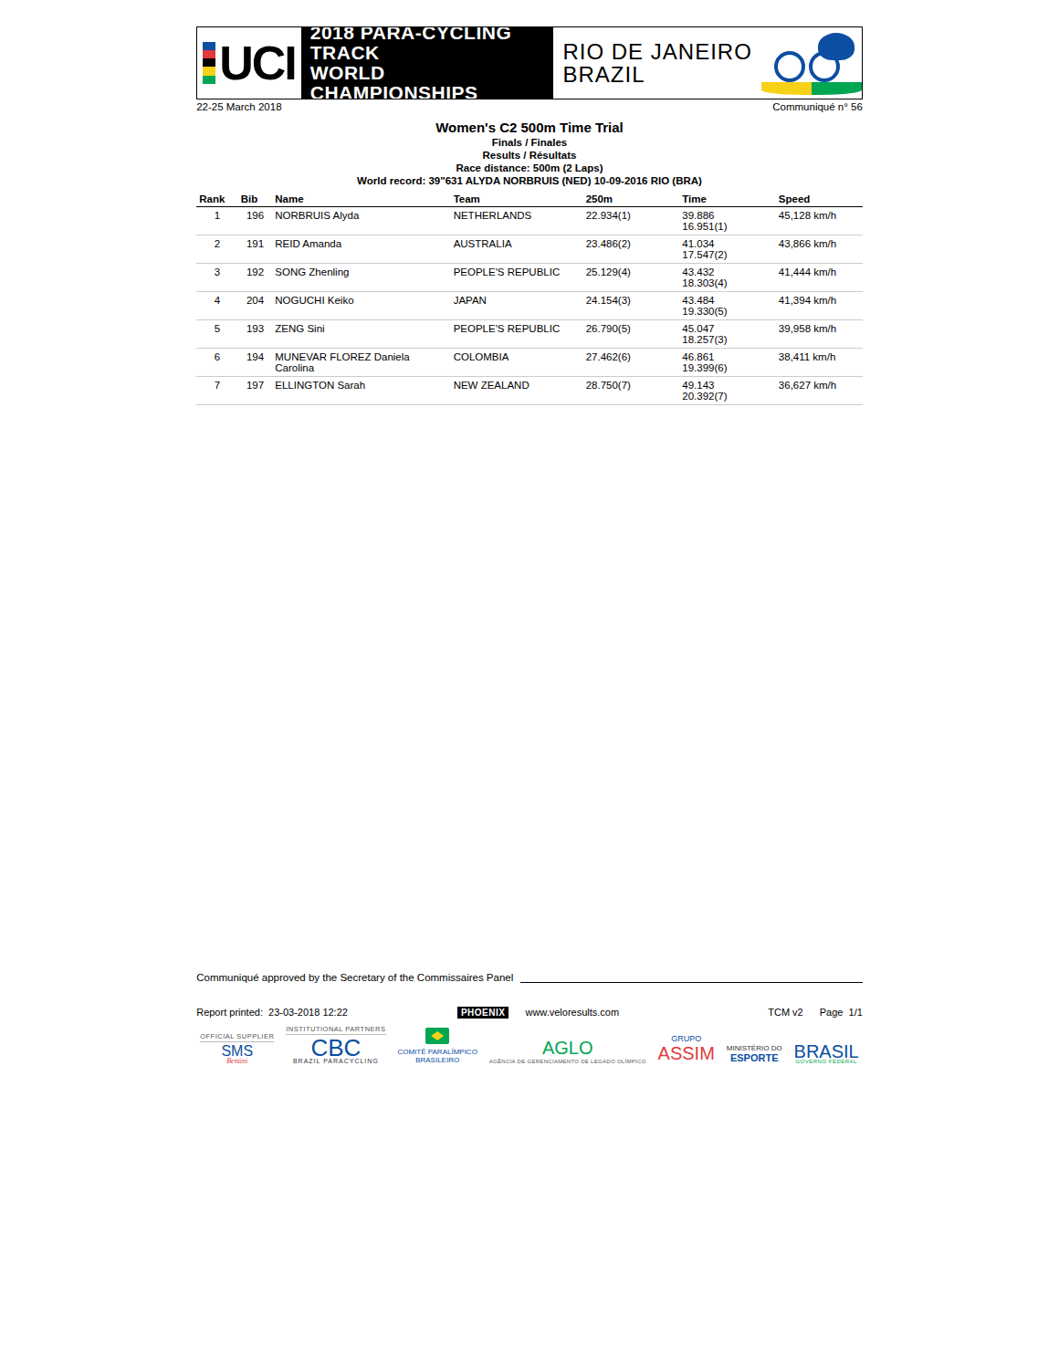UCI
2018 PARA-CYCLING TRACK
WORLD CHAMPIONSHIPS
RIO DE JANEIRO
BRAZIL
22-25 March 2018
Communiqué n° 56
Women's C2 500m Time Trial
Finals / Finales
Results / Résultats
Race distance: 500m (2 Laps)
World record: 39"631 ALYDA NORBRUIS (NED) 10-09-2016 RIO (BRA)
| Rank | Bib | Name | Team | 250m | Time | Speed |
| --- | --- | --- | --- | --- | --- | --- |
| 1 | 196 | NORBRUIS Alyda | NETHERLANDS | 22.934(1) | 39.886 16.951(1) | 45,128 km/h |
| 2 | 191 | REID Amanda | AUSTRALIA | 23.486(2) | 41.034 17.547(2) | 43,866 km/h |
| 3 | 192 | SONG Zhenling | PEOPLE'S REPUBLIC | 25.129(4) | 43.432 18.303(4) | 41,444 km/h |
| 4 | 204 | NOGUCHI Keiko | JAPAN | 24.154(3) | 43.484 19.330(5) | 41,394 km/h |
| 5 | 193 | ZENG Sini | PEOPLE'S REPUBLIC | 26.790(5) | 45.047 18.257(3) | 39,958 km/h |
| 6 | 194 | MUNEVAR FLOREZ Daniela Carolina | COLOMBIA | 27.462(6) | 46.861 19.399(6) | 38,411 km/h |
| 7 | 197 | ELLINGTON Sarah | NEW ZEALAND | 28.750(7) | 49.143 20.392(7) | 36,627 km/h |
Communiqué approved by the Secretary of the Commissaires Panel
Report printed: 23-03-2018 12:22
PHOENIX
www.veloresults.com
TCM v2
Page 1/1
Official Supplier
SMSBentini
Institutional Partners
CBCBRAZIL PARACYCLING
COMITÊ PARALÍMPICO
BRASILEIRO
AGLOAGÊNCIA DE GERENCIAMENTO DE LEGADO OLÍMPICO
GRUPOASSIM
MINISTÉRIO DOESPORTE
BRASILGOVERNO FEDERAL